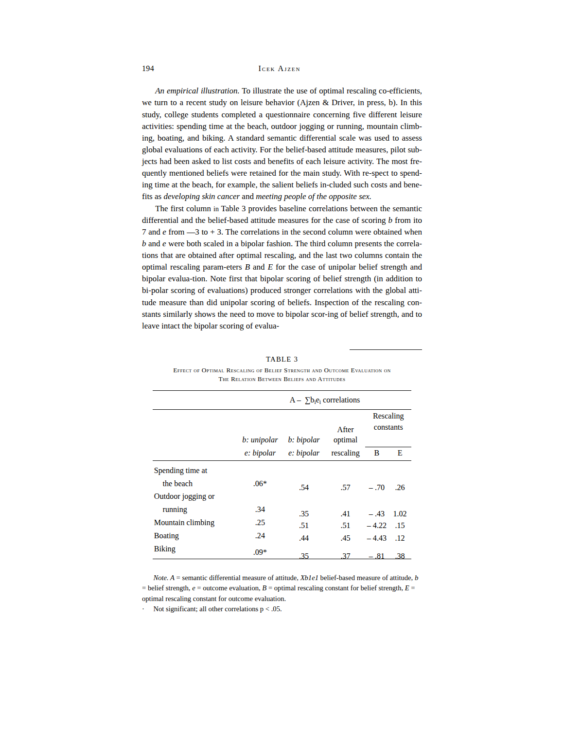194 Icek Ajzen
An empirical illustration. To illustrate the use of optimal rescaling co-efficients, we turn to a recent study on leisure behavior (Ajzen & Driver, in press, b). In this study, college students completed a questionnaire concerning five different leisure activities: spending time at the beach, outdoor jogging or running, mountain climbing, boating, and biking. A standard semantic differential scale was used to assess global evaluations of each activity. For the belief-based attitude measures, pilot subjects had been asked to list costs and benefits of each leisure activity. The most frequently mentioned beliefs were retained for the main study. With re-spect to spending time at the beach, for example, the salient beliefs in-cluded such costs and benefits as developing skin cancer and meeting people of the opposite sex.
The first column in Table 3 provides baseline correlations between the semantic differential and the belief-based attitude measures for the case of scoring b from ito 7 and e from —3 to + 3. The correlations in the second column were obtained when b and e were both scaled in a bipolar fashion. The third column presents the correlations that are obtained after optimal rescaling, and the last two columns contain the optimal rescaling param-eters B and E for the case of unipolar belief strength and bipolar evalua-tion. Note first that bipolar scoring of belief strength (in addition to bi-polar scoring of evaluations) produced stronger correlations with the global attitude measure than did unipolar scoring of beliefs. Inspection of the rescaling constants similarly shows the need to move to bipolar scor-ing of belief strength, and to leave intact the bipolar scoring of evalua-
TABLE 3 Effect of Optimal Rescaling of Belief Strength and Outcome Evaluation on
The Relation Between Beliefs and Attitudes
| | A – ∑b i e i correlations |
| | | | After | Rescaling constants |
| | b: unipolar | b: bipolar | optimal | |
| | e: bipolar | e: bipolar | rescaling | B | E |
| Spending time at | | | | | |
| the beach | .06* | .54 | .57 | – .70 | .26 |
| Outdoor jogging or | | | | | |
| running | .34 | .35 | .41 | – .43 | 1.02 |
| Mountain climbing | .25 | .51 | .51 | – 4.22 | .15 |
| Boating | .24 | .44 | .45 | – 4.43 | .12 |
| Biking | .09* | .35 | .37 | – .81 | .38 |
Note. A = semantic differential measure of attitude, Xb1e1 belief-based measure of attitude, b = belief strength, e = outcome evaluation, B = optimal rescaling constant for belief strength, E = optimal rescaling constant for outcome evaluation.
· Not significant; all other correlations p < .05.